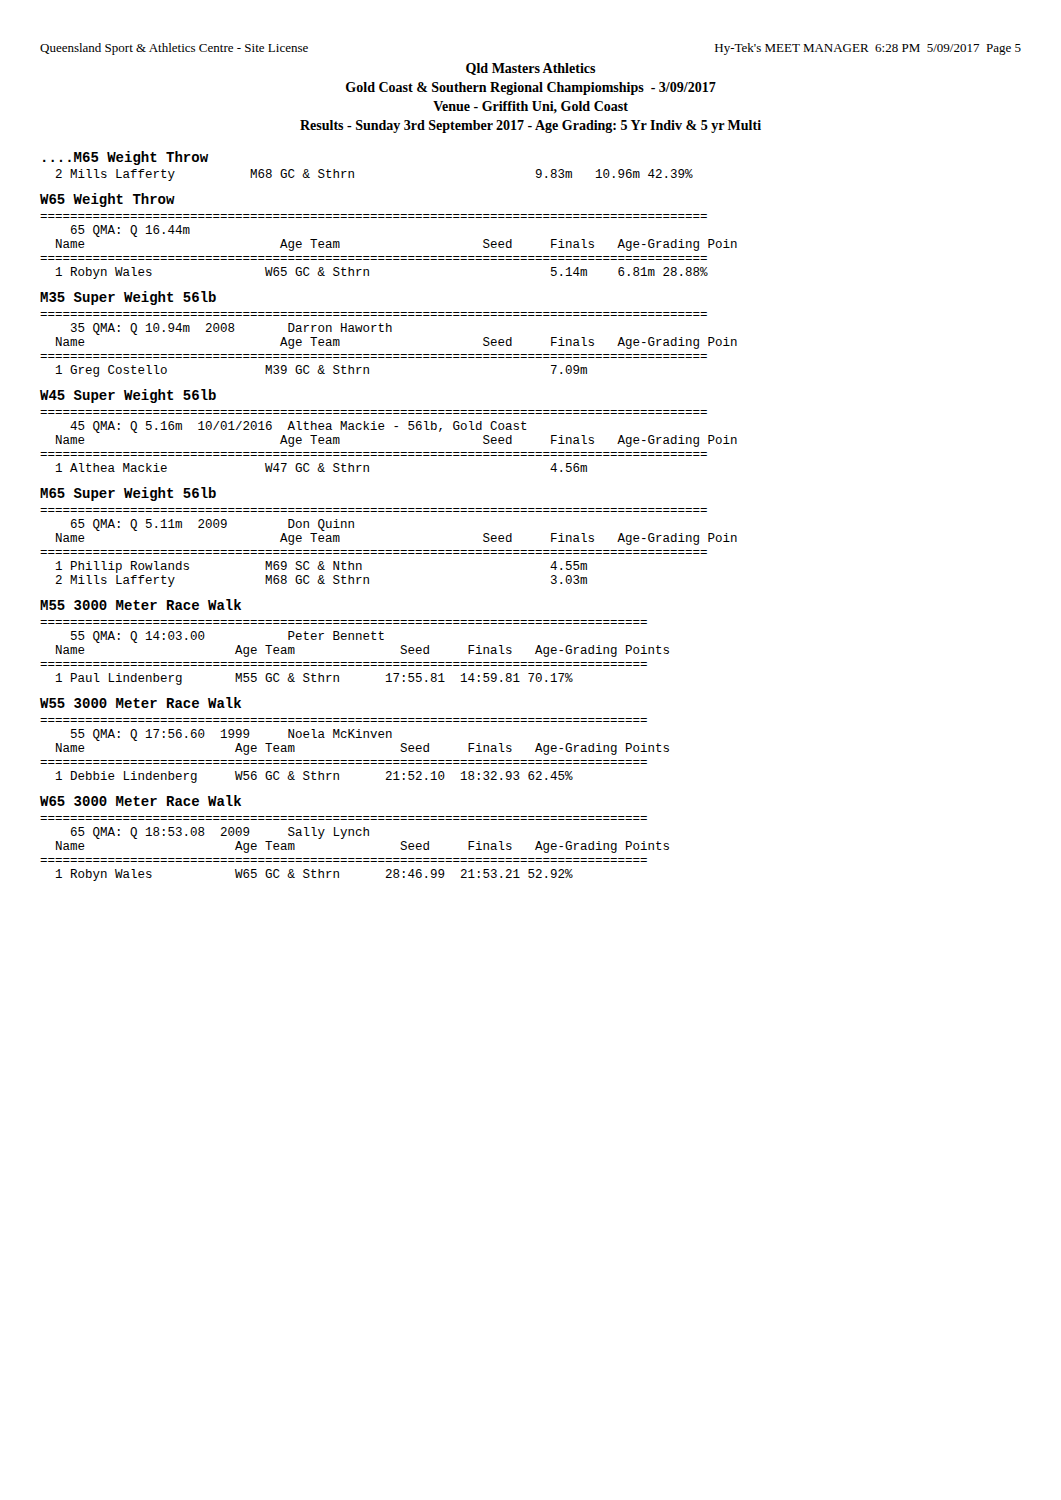Queensland Sport & Athletics Centre - Site License Hy-Tek's MEET MANAGER 6:28 PM 5/09/2017 Page 5
Qld Masters Athletics
Gold Coast & Southern Regional Champiomships - 3/09/2017
Venue - Griffith Uni, Gold Coast
Results - Sunday 3rd September 2017 - Age Grading: 5 Yr Indiv & 5 yr Multi
....M65 Weight Throw
  2 Mills Lafferty          M68 GC & Sthrn                        9.83m   10.96m 42.39%
W65 Weight Throw
=========================================================================================
    65 QMA: Q 16.44m
  Name                          Age Team                   Seed     Finals   Age-Grading Poin
=========================================================================================
  1 Robyn Wales               W65 GC & Sthrn                        5.14m    6.81m 28.88%
M35 Super Weight 56lb
=========================================================================================
    35 QMA: Q 10.94m  2008       Darron Haworth
  Name                          Age Team                   Seed     Finals   Age-Grading Poin
=========================================================================================
  1 Greg Costello             M39 GC & Sthrn                        7.09m
W45 Super Weight 56lb
=========================================================================================
    45 QMA: Q 5.16m  10/01/2016  Althea Mackie - 56lb, Gold Coast
  Name                          Age Team                   Seed     Finals   Age-Grading Poin
=========================================================================================
  1 Althea Mackie             W47 GC & Sthrn                        4.56m
M65 Super Weight 56lb
=========================================================================================
    65 QMA: Q 5.11m  2009        Don Quinn
  Name                          Age Team                   Seed     Finals   Age-Grading Poin
=========================================================================================
  1 Phillip Rowlands          M69 SC & Nthn                         4.55m
  2 Mills Lafferty            M68 GC & Sthrn                        3.03m
M55 3000 Meter Race Walk
=================================================================================
    55 QMA: Q 14:03.00           Peter Bennett
  Name                    Age Team              Seed     Finals   Age-Grading Points
=================================================================================
  1 Paul Lindenberg       M55 GC & Sthrn      17:55.81  14:59.81 70.17%
W55 3000 Meter Race Walk
=================================================================================
    55 QMA: Q 17:56.60  1999     Noela McKinven
  Name                    Age Team              Seed     Finals   Age-Grading Points
=================================================================================
  1 Debbie Lindenberg     W56 GC & Sthrn      21:52.10  18:32.93 62.45%
W65 3000 Meter Race Walk
=================================================================================
    65 QMA: Q 18:53.08  2009     Sally Lynch
  Name                    Age Team              Seed     Finals   Age-Grading Points
=================================================================================
  1 Robyn Wales           W65 GC & Sthrn      28:46.99  21:53.21 52.92%